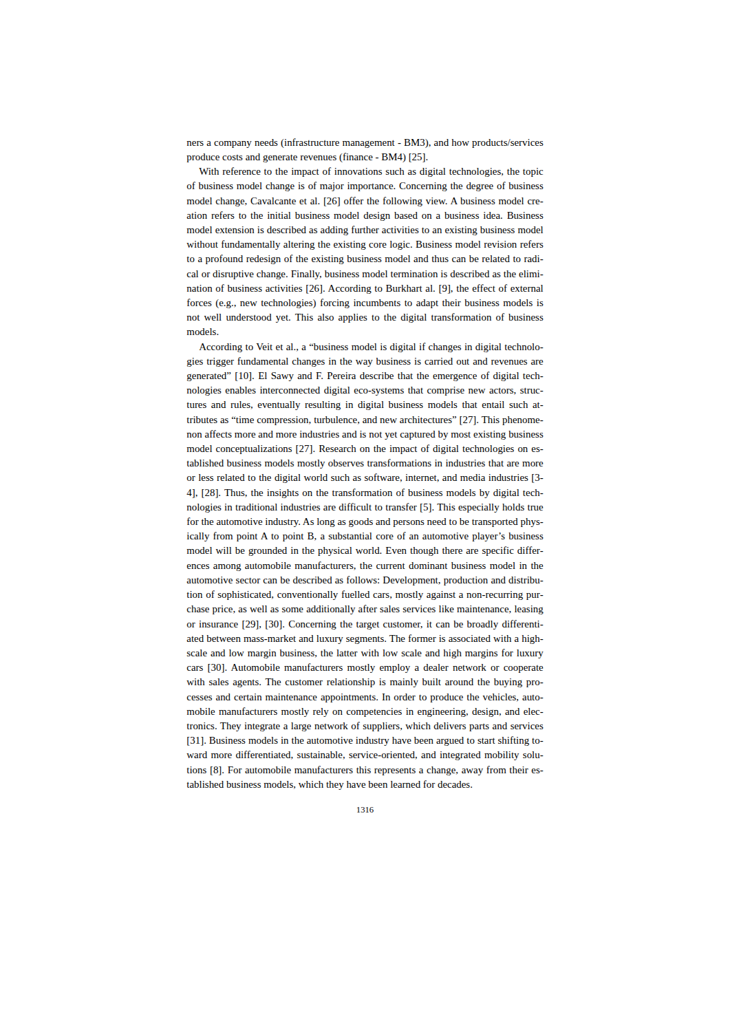ners a company needs (infrastructure management - BM3), and how products/services produce costs and generate revenues (finance - BM4) [25].
With reference to the impact of innovations such as digital technologies, the topic of business model change is of major importance. Concerning the degree of business model change, Cavalcante et al. [26] offer the following view. A business model creation refers to the initial business model design based on a business idea. Business model extension is described as adding further activities to an existing business model without fundamentally altering the existing core logic. Business model revision refers to a profound redesign of the existing business model and thus can be related to radical or disruptive change. Finally, business model termination is described as the elimination of business activities [26]. According to Burkhart al. [9], the effect of external forces (e.g., new technologies) forcing incumbents to adapt their business models is not well understood yet. This also applies to the digital transformation of business models.
According to Veit et al., a “business model is digital if changes in digital technologies trigger fundamental changes in the way business is carried out and revenues are generated” [10]. El Sawy and F. Pereira describe that the emergence of digital technologies enables interconnected digital eco-systems that comprise new actors, structures and rules, eventually resulting in digital business models that entail such attributes as “time compression, turbulence, and new architectures” [27]. This phenomenon affects more and more industries and is not yet captured by most existing business model conceptualizations [27]. Research on the impact of digital technologies on established business models mostly observes transformations in industries that are more or less related to the digital world such as software, internet, and media industries [3-4], [28]. Thus, the insights on the transformation of business models by digital technologies in traditional industries are difficult to transfer [5]. This especially holds true for the automotive industry. As long as goods and persons need to be transported physically from point A to point B, a substantial core of an automotive player’s business model will be grounded in the physical world. Even though there are specific differences among automobile manufacturers, the current dominant business model in the automotive sector can be described as follows: Development, production and distribution of sophisticated, conventionally fuelled cars, mostly against a non-recurring purchase price, as well as some additionally after sales services like maintenance, leasing or insurance [29], [30]. Concerning the target customer, it can be broadly differentiated between mass-market and luxury segments. The former is associated with a high-scale and low margin business, the latter with low scale and high margins for luxury cars [30]. Automobile manufacturers mostly employ a dealer network or cooperate with sales agents. The customer relationship is mainly built around the buying processes and certain maintenance appointments. In order to produce the vehicles, automobile manufacturers mostly rely on competencies in engineering, design, and electronics. They integrate a large network of suppliers, which delivers parts and services [31]. Business models in the automotive industry have been argued to start shifting toward more differentiated, sustainable, service-oriented, and integrated mobility solutions [8]. For automobile manufacturers this represents a change, away from their established business models, which they have been learned for decades.
1316